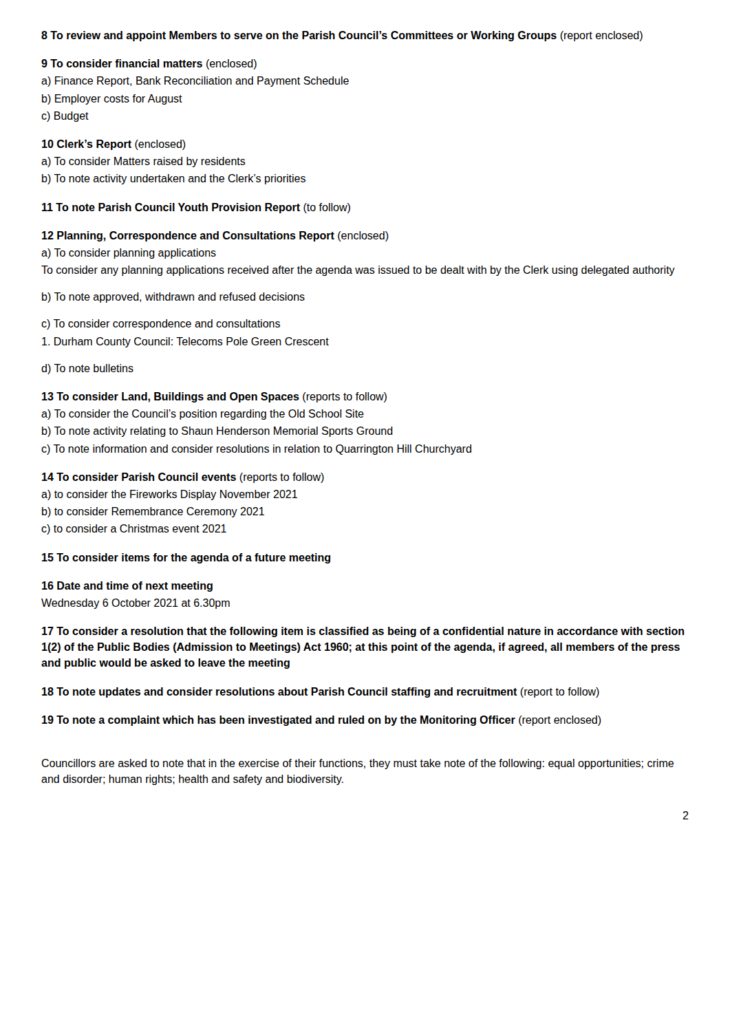8 To review and appoint Members to serve on the Parish Council’s Committees or Working Groups (report enclosed)
9 To consider financial matters (enclosed)
a) Finance Report, Bank Reconciliation and Payment Schedule
b) Employer costs for August
c) Budget
10 Clerk’s Report (enclosed)
a) To consider Matters raised by residents
b) To note activity undertaken and the Clerk’s priorities
11 To note Parish Council Youth Provision Report (to follow)
12 Planning, Correspondence and Consultations Report (enclosed)
a) To consider planning applications
To consider any planning applications received after the agenda was issued to be dealt with by the Clerk using delegated authority
b) To note approved, withdrawn and refused decisions
c) To consider correspondence and consultations
1. Durham County Council: Telecoms Pole Green Crescent
d) To note bulletins
13 To consider Land, Buildings and Open Spaces (reports to follow)
a) To consider the Council’s position regarding the Old School Site
b) To note activity relating to Shaun Henderson Memorial Sports Ground
c) To note information and consider resolutions in relation to Quarrington Hill Churchyard
14 To consider Parish Council events (reports to follow)
a) to consider the Fireworks Display November 2021
b) to consider Remembrance Ceremony 2021
c) to consider a Christmas event 2021
15 To consider items for the agenda of a future meeting
16 Date and time of next meeting
Wednesday 6 October 2021 at 6.30pm
17 To consider a resolution that the following item is classified as being of a confidential nature in accordance with section 1(2) of the Public Bodies (Admission to Meetings) Act 1960; at this point of the agenda, if agreed, all members of the press and public would be asked to leave the meeting
18 To note updates and consider resolutions about Parish Council staffing and recruitment (report to follow)
19 To note a complaint which has been investigated and ruled on by the Monitoring Officer (report enclosed)
Councillors are asked to note that in the exercise of their functions, they must take note of the following: equal opportunities; crime and disorder; human rights; health and safety and biodiversity.
2